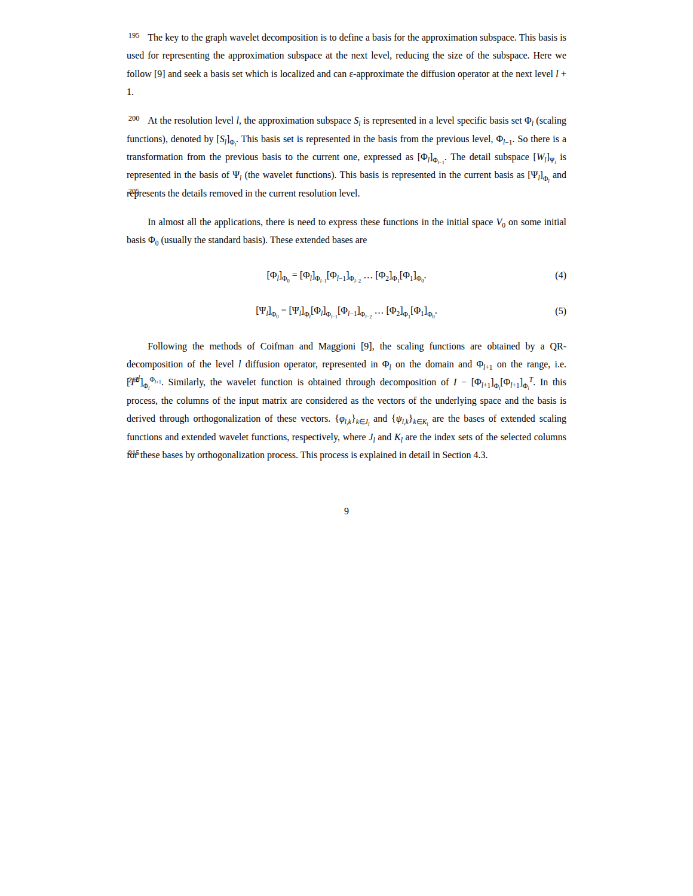The key to the graph wavelet decomposition is to define a basis for the 195approximation subspace. This basis is used for representing the approximation subspace at the next level, reducing the size of the subspace. Here we follow [9] and seek a basis set which is localized and can ε-approximate the diffusion operator at the next level l + 1.
At the resolution level l, the approximation subspace Sl is represented in a 200level specific basis set Φl (scaling functions), denoted by [Sl]Φl. This basis set is represented in the basis from the previous level, Φl−1. So there is a transformation from the previous basis to the current one, expressed as [Φl]Φl−1. The detail subspace [Wl]Ψl is represented in the basis of Ψl (the wavelet functions). This basis is represented in the current basis as [Ψl]Φl and represents the details 205removed in the current resolution level.
In almost all the applications, there is need to express these functions in the initial space V0 on some initial basis Φ0 (usually the standard basis). These extended bases are
[Φl]Φ0 = [Φl]Φl−1[Φl−1]Φl−2 … [Φ2]Φ1[Φ1]Φ0. (4)
[Ψl]Φ0 = [Ψl]Φl[Φl]Φl−1[Φl−1]Φl−2 … [Φ2]Φ1[Φ1]Φ0. (5)
Following the methods of Coifman and Maggioni [9], the scaling functions are obtained by a QR-decomposition of the level l diffusion operator, represented in Φl on the domain and Φl+1 on the range, i.e. [T2l]ΦlΦl+1. Similarly, the wavelet function is obtained through decomposition of I − [Φl+1]Φl[Φl+1]ΦlT. In this 210process, the columns of the input matrix are considered as the vectors of the underlying space and the basis is derived through orthogonalization of these vectors. {φl,k}k∈Jl and {ψl,k}k∈Kl are the bases of extended scaling functions and extended wavelet functions, respectively, where Jl and Kl are the index sets of the selected columns for these bases by orthogonalization process. This 215process is explained in detail in Section 4.3.
9